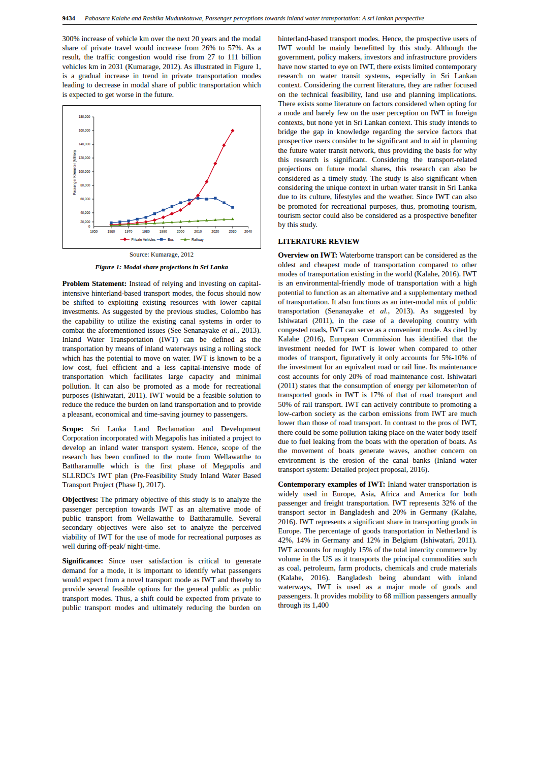9434 Pabasara Kalahe and Rashika Mudunkotuwa, Passenger perceptions towards inland water transportation: A sri lankan perspective
300% increase of vehicle km over the next 20 years and the modal share of private travel would increase from 26% to 57%. As a result, the traffic congestion would rise from 27 to 111 billion vehicles km in 2031 (Kumarage, 2012). As illustrated in Figure 1, is a gradual increase in trend in private transportation modes leading to decrease in modal share of public transportation which is expected to get worse in the future.
180,000 160,000 140,000 120,000 100,000 80,000 60,000 40,000 20,000 0 Passenger Kilometer (Million) 1950 1960 1970 1980 1990 2000 2010 2020 2030 2040 Private Vehicles Bus Railway
Source: Kumarage, 2012
Figure 1: Modal share projections in Sri Lanka
Problem Statement: Instead of relying and investing on capital-intensive hinterland-based transport modes, the focus should now be shifted to exploiting existing resources with lower capital investments. As suggested by the previous studies, Colombo has the capability to utilize the existing canal systems in order to combat the aforementioned issues (See Senanayake et al., 2013). Inland Water Transportation (IWT) can be defined as the transportation by means of inland waterways using a rolling stock which has the potential to move on water. IWT is known to be a low cost, fuel efficient and a less capital-intensive mode of transportation which facilitates large capacity and minimal pollution. It can also be promoted as a mode for recreational purposes (Ishiwatari, 2011). IWT would be a feasible solution to reduce the reduce the burden on land transportation and to provide a pleasant, economical and time-saving journey to passengers.
Scope: Sri Lanka Land Reclamation and Development Corporation incorporated with Megapolis has initiated a project to develop an inland water transport system. Hence, scope of the research has been confined to the route from Wellawatthe to Battharamulle which is the first phase of Megapolis and SLLRDC's IWT plan (Pre-Feasibility Study Inland Water Based Transport Project (Phase I), 2017).
Objectives: The primary objective of this study is to analyze the passenger perception towards IWT as an alternative mode of public transport from Wellawatthe to Battharamulle. Several secondary objectives were also set to analyze the perceived viability of IWT for the use of mode for recreational purposes as well during off-peak/ night-time.
Significance: Since user satisfaction is critical to generate demand for a mode, it is important to identify what passengers would expect from a novel transport mode as IWT and thereby to provide several feasible options for the general public as public transport modes. Thus, a shift could be expected from private to public transport modes and ultimately reducing the burden on hinterland-based transport modes. Hence, the prospective users of IWT would be mainly benefitted by this study. Although the government, policy makers, investors and infrastructure providers have now started to eye on IWT, there exists limited contemporary research on water transit systems, especially in Sri Lankan context. Considering the current literature, they are rather focused on the technical feasibility, land use and planning implications. There exists some literature on factors considered when opting for a mode and barely few on the user perception on IWT in foreign contexts, but none yet in Sri Lankan context. This study intends to bridge the gap in knowledge regarding the service factors that prospective users consider to be significant and to aid in planning the future water transit network, thus providing the basis for why this research is significant. Considering the transport-related projections on future modal shares, this research can also be considered as a timely study. The study is also significant when considering the unique context in urban water transit in Sri Lanka due to its culture, lifestyles and the weather. Since IWT can also be promoted for recreational purposes, thus, promoting tourism, tourism sector could also be considered as a prospective benefiter by this study.
LITERATURE REVIEW
Overview on IWT: Waterborne transport can be considered as the oldest and cheapest mode of transportation compared to other modes of transportation existing in the world (Kalahe, 2016). IWT is an environmental-friendly mode of transportation with a high potential to function as an alternative and a supplementary method of transportation. It also functions as an inter-modal mix of public transportation (Senanayake et al., 2013). As suggested by Ishiwatari (2011), in the case of a developing country with congested roads, IWT can serve as a convenient mode. As cited by Kalahe (2016), European Commission has identified that the investment needed for IWT is lower when compared to other modes of transport, figuratively it only accounts for 5%-10% of the investment for an equivalent road or rail line. Its maintenance cost accounts for only 20% of road maintenance cost. Ishiwatari (2011) states that the consumption of energy per kilometer/ton of transported goods in IWT is 17% of that of road transport and 50% of rail transport. IWT can actively contribute to promoting a low-carbon society as the carbon emissions from IWT are much lower than those of road transport. In contrast to the pros of IWT, there could be some pollution taking place on the water body itself due to fuel leaking from the boats with the operation of boats. As the movement of boats generate waves, another concern on environment is the erosion of the canal banks (Inland water transport system: Detailed project proposal, 2016).
Contemporary examples of IWT: Inland water transportation is widely used in Europe, Asia, Africa and America for both passenger and freight transportation. IWT represents 32% of the transport sector in Bangladesh and 20% in Germany (Kalahe, 2016). IWT represents a significant share in transporting goods in Europe. The percentage of goods transportation in Netherland is 42%, 14% in Germany and 12% in Belgium (Ishiwatari, 2011). IWT accounts for roughly 15% of the total intercity commerce by volume in the US as it transports the principal commodities such as coal, petroleum, farm products, chemicals and crude materials (Kalahe, 2016). Bangladesh being abundant with inland waterways, IWT is used as a major mode of goods and passengers. It provides mobility to 68 million passengers annually through its 1,400